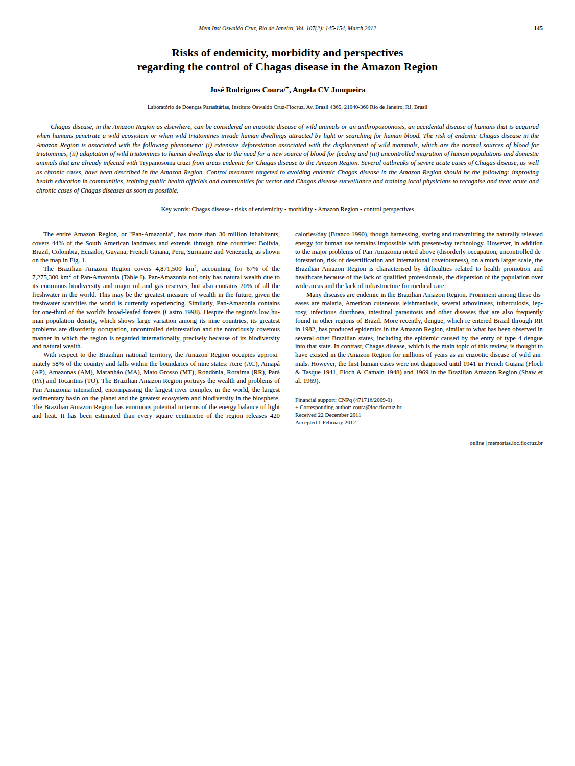Mem Inst Oswaldo Cruz, Rio de Janeiro, Vol. 107(2): 145-154, March 2012 145
Risks of endemicity, morbidity and perspectives
regarding the control of Chagas disease in the Amazon Region
José Rodrigues Coura/+, Angela CV Junqueira
Laboratório de Doenças Parasitárias, Instituto Oswaldo Cruz-Fiocruz, Av. Brasil 4365, 21040-360 Rio de Janeiro, RJ, Brasil
Chagas disease, in the Amazon Region as elsewhere, can be considered an enzootic disease of wild animals or an anthropozoonosis, an accidental disease of humans that is acquired when humans penetrate a wild ecosystem or when wild triatomines invade human dwellings attracted by light or searching for human blood. The risk of endemic Chagas disease in the Amazon Region is associated with the following phenomena: (i) extensive deforestation associated with the displacement of wild mammals, which are the normal sources of blood for triatomines, (ii) adaptation of wild triatomines to human dwellings due to the need for a new source of blood for feeding and (iii) uncontrolled migration of human populations and domestic animals that are already infected with Trypanosoma cruzi from areas endemic for Chagas disease to the Amazon Region. Several outbreaks of severe acute cases of Chagas disease, as well as chronic cases, have been described in the Amazon Region. Control measures targeted to avoiding endemic Chagas disease in the Amazon Region should be the following: improving health education in communities, training public health officials and communities for vector and Chagas disease surveillance and training local physicians to recognise and treat acute and chronic cases of Chagas diseases as soon as possible.
Key words: Chagas disease - risks of endemicity - morbidity - Amazon Region - control perspectives
The entire Amazon Region, or "Pan-Amazonia", has more than 30 million inhabitants, covers 44% of the South American landmass and extends through nine countries: Bolivia, Brazil, Colombia, Ecuador, Guyana, French Guiana, Peru, Suriname and Venezuela, as shown on the map in Fig. 1.
The Brazilian Amazon Region covers 4,871,500 km2, accounting for 67% of the 7,275,300 km2 of Pan-Amazonia (Table I). Pan-Amazonia not only has natural wealth due to its enormous biodiversity and major oil and gas reserves, but also contains 20% of all the freshwater in the world. This may be the greatest measure of wealth in the future, given the freshwater scarcities the world is currently experiencing. Similarly, Pan-Amazonia contains for one-third of the world's broad-leafed forests (Castro 1998). Despite the region's low human population density, which shows large variation among its nine countries, its greatest problems are disorderly occupation, uncontrolled deforestation and the notoriously covetous manner in which the region is regarded internationally, precisely because of its biodiversity and natural wealth.
With respect to the Brazilian national territory, the Amazon Region occupies approximately 58% of the country and falls within the boundaries of nine states: Acre (AC), Amapá (AP), Amazonas (AM), Maranhão (MA), Mato Grosso (MT), Rondônia, Roraima (RR), Pará (PA) and Tocantins (TO). The Brazilian Amazon Region portrays the wealth and problems of Pan-Amazonia intensified, encompassing the largest river complex in the world, the largest sedimentary basin on the planet and the greatest ecosystem and biodiversity in the biosphere. The Brazilian Amazon Region has enormous potential in terms of the energy balance of light and heat. It has been estimated than every square centimetre of the region releases 420 calories/day (Branco 1990), though harnessing, storing and transmitting the naturally released energy for human use remains impossible with present-day technology. However, in addition to the major problems of Pan-Amazonia noted above (disorderly occupation, uncontrolled deforestation, risk of desertification and international covetousness), on a much larger scale, the Brazilian Amazon Region is characterised by difficulties related to health promotion and healthcare because of the lack of qualified professionals, the dispersion of the population over wide areas and the lack of infrastructure for medical care.
Many diseases are endemic in the Brazilian Amazon Region. Prominent among these diseases are malaria, American cutaneous leishmaniasis, several arboviruses, tuberculosis, leprosy, infectious diarrhoea, intestinal parasitosis and other diseases that are also frequently found in other regions of Brazil. More recently, dengue, which re-entered Brazil through RR in 1982, has produced epidemics in the Amazon Region, similar to what has been observed in several other Brazilian states, including the epidemic caused by the entry of type 4 dengue into that state. In contrast, Chagas disease, which is the main topic of this review, is thought to have existed in the Amazon Region for millions of years as an enzootic disease of wild animals. However, the first human cases were not diagnosed until 1941 in French Guiana (Floch & Tasque 1941, Floch & Camain 1948) and 1969 in the Brazilian Amazon Region (Shaw et al. 1969).
Financial support: CNPq (471716/2009-0)
+ Corresponding author: coura@ioc.fiocruz.br
Received 22 December 2011
Accepted 1 February 2012
online | memorias.ioc.fiocruz.br